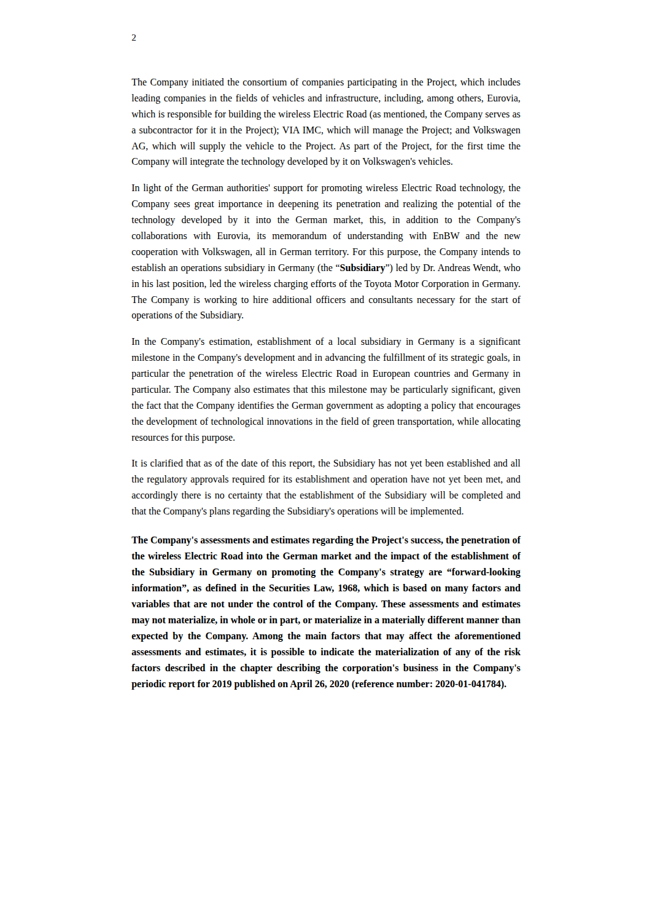2
The Company initiated the consortium of companies participating in the Project, which includes leading companies in the fields of vehicles and infrastructure, including, among others, Eurovia, which is responsible for building the wireless Electric Road (as mentioned, the Company serves as a subcontractor for it in the Project); VIA IMC, which will manage the Project; and Volkswagen AG, which will supply the vehicle to the Project. As part of the Project, for the first time the Company will integrate the technology developed by it on Volkswagen's vehicles.
In light of the German authorities' support for promoting wireless Electric Road technology, the Company sees great importance in deepening its penetration and realizing the potential of the technology developed by it into the German market, this, in addition to the Company's collaborations with Eurovia, its memorandum of understanding with EnBW and the new cooperation with Volkswagen, all in German territory. For this purpose, the Company intends to establish an operations subsidiary in Germany (the “Subsidiary”) led by Dr. Andreas Wendt, who in his last position, led the wireless charging efforts of the Toyota Motor Corporation in Germany. The Company is working to hire additional officers and consultants necessary for the start of operations of the Subsidiary.
In the Company's estimation, establishment of a local subsidiary in Germany is a significant milestone in the Company's development and in advancing the fulfillment of its strategic goals, in particular the penetration of the wireless Electric Road in European countries and Germany in particular. The Company also estimates that this milestone may be particularly significant, given the fact that the Company identifies the German government as adopting a policy that encourages the development of technological innovations in the field of green transportation, while allocating resources for this purpose.
It is clarified that as of the date of this report, the Subsidiary has not yet been established and all the regulatory approvals required for its establishment and operation have not yet been met, and accordingly there is no certainty that the establishment of the Subsidiary will be completed and that the Company's plans regarding the Subsidiary's operations will be implemented.
The Company's assessments and estimates regarding the Project's success, the penetration of the wireless Electric Road into the German market and the impact of the establishment of the Subsidiary in Germany on promoting the Company's strategy are “forward-looking information”, as defined in the Securities Law, 1968, which is based on many factors and variables that are not under the control of the Company. These assessments and estimates may not materialize, in whole or in part, or materialize in a materially different manner than expected by the Company. Among the main factors that may affect the aforementioned assessments and estimates, it is possible to indicate the materialization of any of the risk factors described in the chapter describing the corporation's business in the Company's periodic report for 2019 published on April 26, 2020 (reference number: 2020-01-041784).